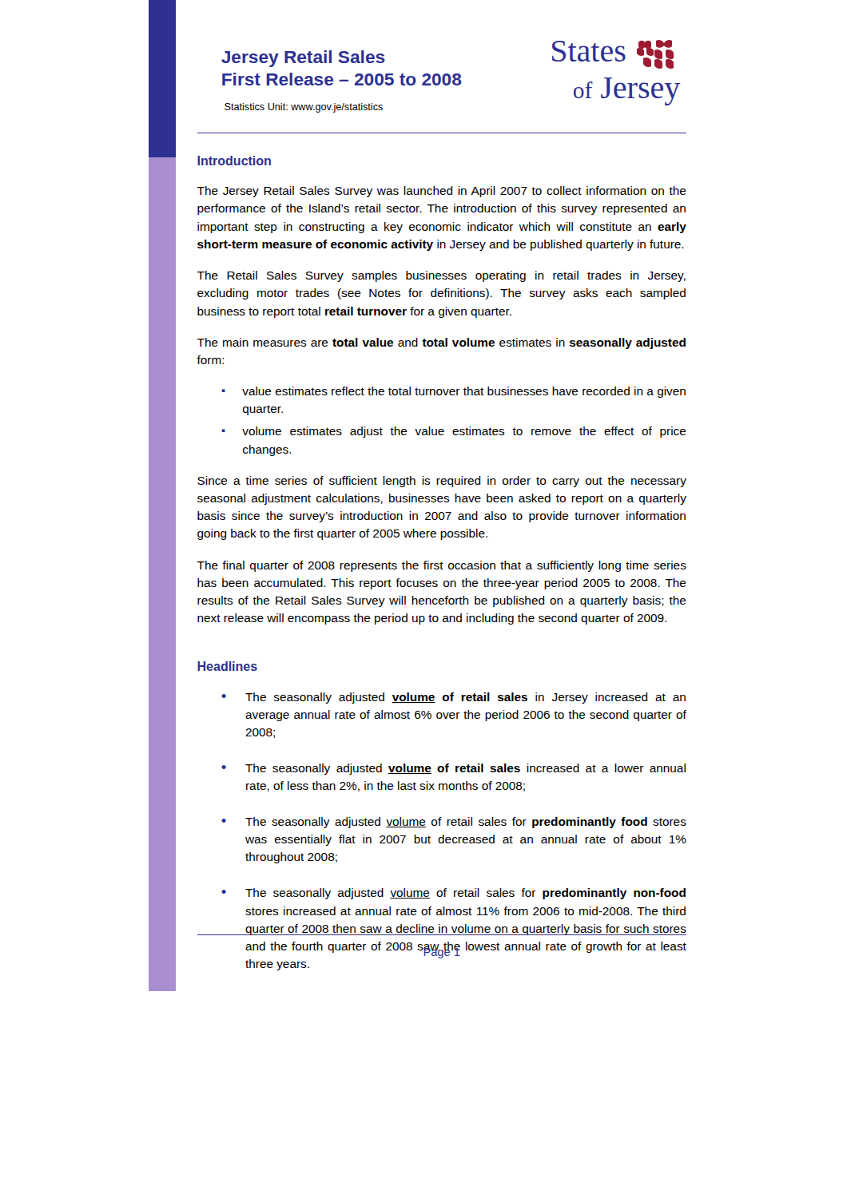Jersey Retail Sales
First Release – 2005 to 2008
Statistics Unit: www.gov.je/statistics
States
of Jersey
Introduction
The Jersey Retail Sales Survey was launched in April 2007 to collect information on the performance of the Island’s retail sector. The introduction of this survey represented an important step in constructing a key economic indicator which will constitute an early short-term measure of economic activity in Jersey and be published quarterly in future.
The Retail Sales Survey samples businesses operating in retail trades in Jersey, excluding motor trades (see Notes for definitions). The survey asks each sampled business to report total retail turnover for a given quarter.
The main measures are total value and total volume estimates in seasonally adjusted form:
value estimates reflect the total turnover that businesses have recorded in a given quarter.
volume estimates adjust the value estimates to remove the effect of price changes.
Since a time series of sufficient length is required in order to carry out the necessary seasonal adjustment calculations, businesses have been asked to report on a quarterly basis since the survey’s introduction in 2007 and also to provide turnover information going back to the first quarter of 2005 where possible.
The final quarter of 2008 represents the first occasion that a sufficiently long time series has been accumulated. This report focuses on the three-year period 2005 to 2008. The results of the Retail Sales Survey will henceforth be published on a quarterly basis; the next release will encompass the period up to and including the second quarter of 2009.
Headlines
The seasonally adjusted volume of retail sales in Jersey increased at an average annual rate of almost 6% over the period 2006 to the second quarter of 2008;
The seasonally adjusted volume of retail sales increased at a lower annual rate, of less than 2%, in the last six months of 2008;
The seasonally adjusted volume of retail sales for predominantly food stores was essentially flat in 2007 but decreased at an annual rate of about 1% throughout 2008;
The seasonally adjusted volume of retail sales for predominantly non-food stores increased at annual rate of almost 11% from 2006 to mid-2008. The third quarter of 2008 then saw a decline in volume on a quarterly basis for such stores and the fourth quarter of 2008 saw the lowest annual rate of growth for at least three years.
Page 1